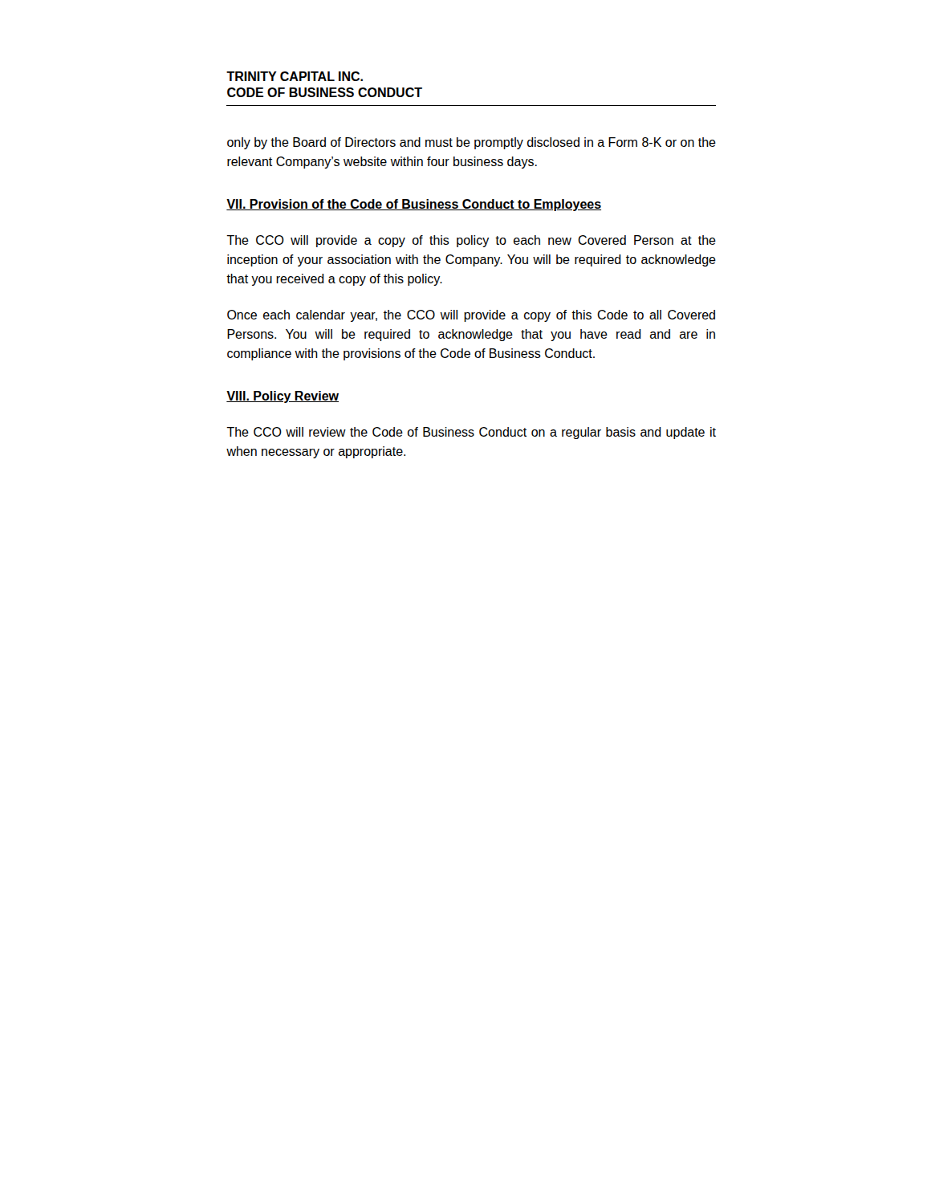TRINITY CAPITAL INC. CODE OF BUSINESS CONDUCT
only by the Board of Directors and must be promptly disclosed in a Form 8-K or on the relevant Company’s website within four business days.
VII. Provision of the Code of Business Conduct to Employees
The CCO will provide a copy of this policy to each new Covered Person at the inception of your association with the Company. You will be required to acknowledge that you received a copy of this policy.
Once each calendar year, the CCO will provide a copy of this Code to all Covered Persons. You will be required to acknowledge that you have read and are in compliance with the provisions of the Code of Business Conduct.
VIII. Policy Review
The CCO will review the Code of Business Conduct on a regular basis and update it when necessary or appropriate.